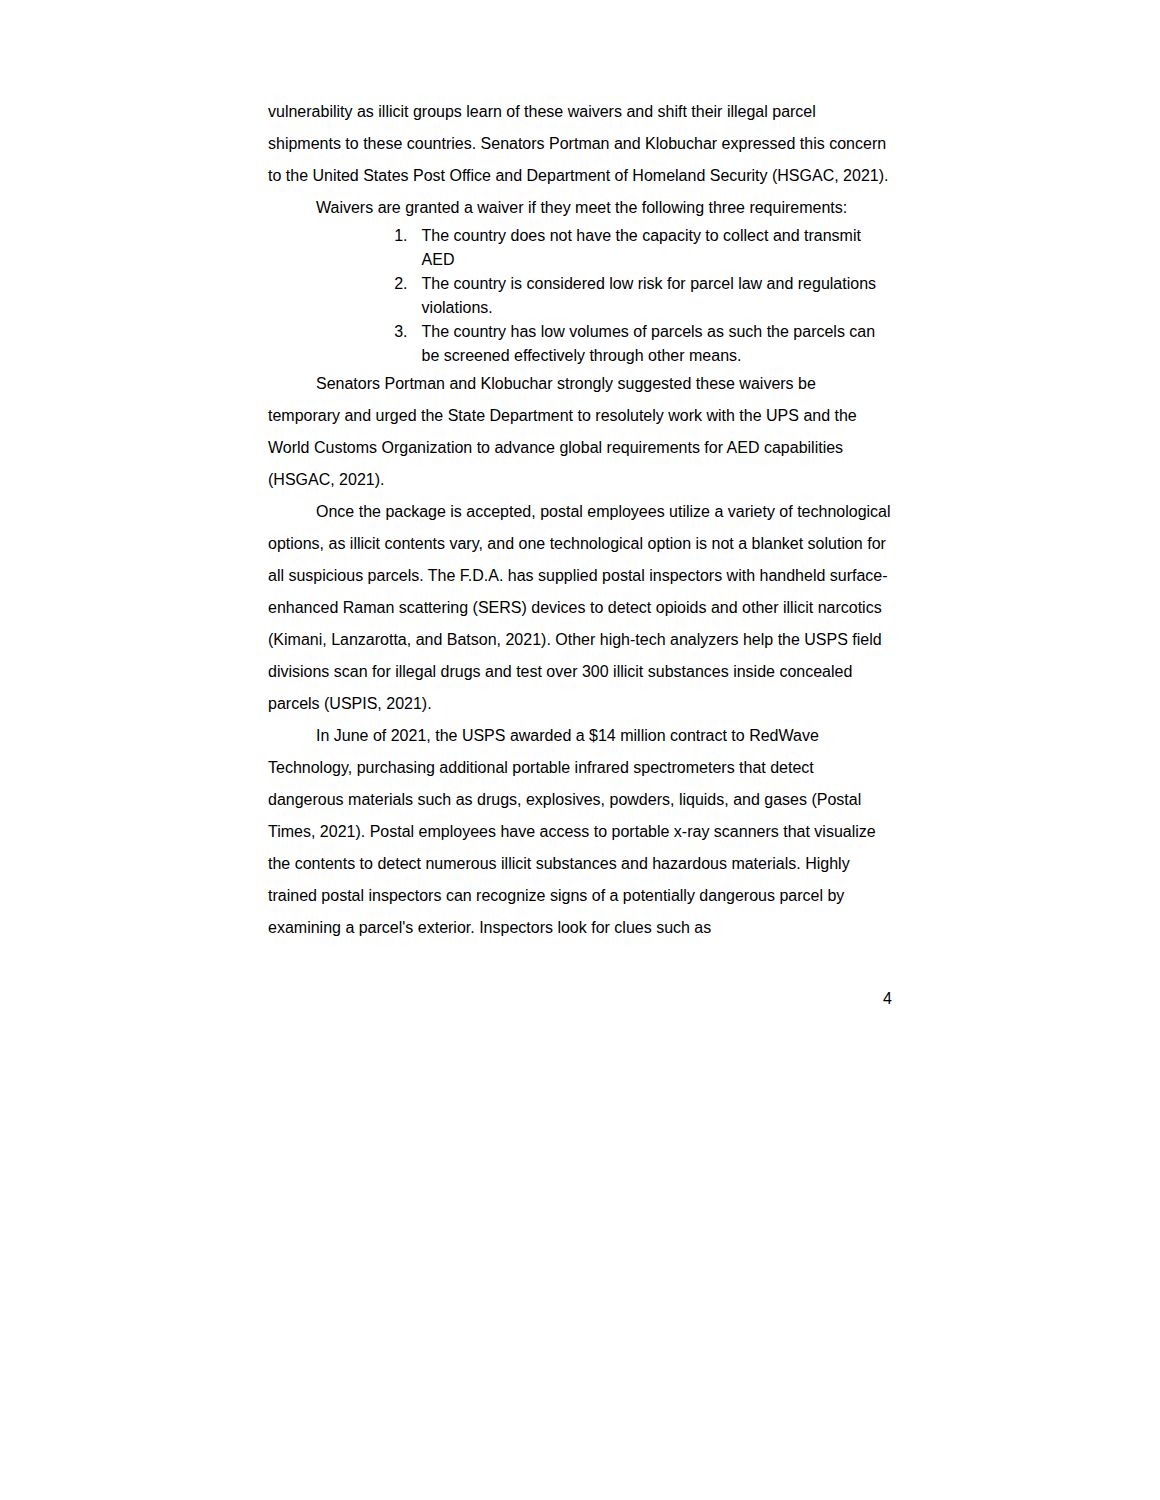vulnerability as illicit groups learn of these waivers and shift their illegal parcel shipments to these countries. Senators Portman and Klobuchar expressed this concern to the United States Post Office and Department of Homeland Security (HSGAC, 2021).
Waivers are granted a waiver if they meet the following three requirements:
The country does not have the capacity to collect and transmit AED
The country is considered low risk for parcel law and regulations violations.
The country has low volumes of parcels as such the parcels can be screened effectively through other means.
Senators Portman and Klobuchar strongly suggested these waivers be temporary and urged the State Department to resolutely work with the UPS and the World Customs Organization to advance global requirements for AED capabilities (HSGAC, 2021).
Once the package is accepted, postal employees utilize a variety of technological options, as illicit contents vary, and one technological option is not a blanket solution for all suspicious parcels. The F.D.A. has supplied postal inspectors with handheld surface-enhanced Raman scattering (SERS) devices to detect opioids and other illicit narcotics (Kimani, Lanzarotta, and Batson, 2021). Other high-tech analyzers help the USPS field divisions scan for illegal drugs and test over 300 illicit substances inside concealed parcels (USPIS, 2021).
In June of 2021, the USPS awarded a $14 million contract to RedWave Technology, purchasing additional portable infrared spectrometers that detect dangerous materials such as drugs, explosives, powders, liquids, and gases (Postal Times, 2021). Postal employees have access to portable x-ray scanners that visualize the contents to detect numerous illicit substances and hazardous materials. Highly trained postal inspectors can recognize signs of a potentially dangerous parcel by examining a parcel's exterior. Inspectors look for clues such as
4